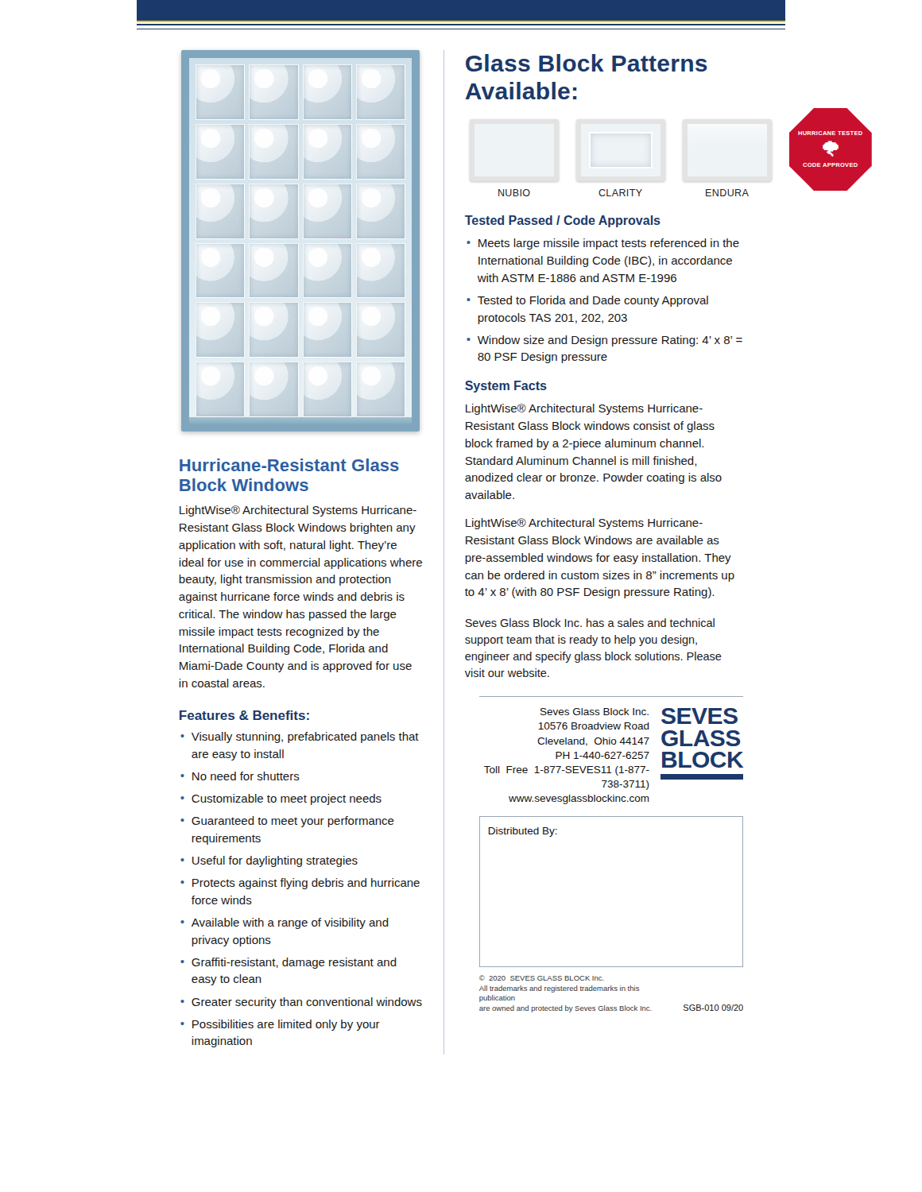Hurricane-Resistant Glass Block Windows
LightWise® Architectural Systems Hurricane-Resistant Glass Block Windows brighten any application with soft, natural light. They’re ideal for use in commercial applications where beauty, light transmission and protection against hurricane force winds and debris is critical. The window has passed the large missile impact tests recognized by the International Building Code, Florida and Miami-Dade County and is approved for use in coastal areas.
Features & Benefits:
Visually stunning, prefabricated panels that are easy to install
No need for shutters
Customizable to meet project needs
Guaranteed to meet your performance requirements
Useful for daylighting strategies
Protects against flying debris and hurricane force winds
Available with a range of visibility and privacy options
Graffiti-resistant, damage resistant and easy to clean
Greater security than conventional windows
Possibilities are limited only by your imagination
Glass Block Patterns Available:
NUBIO
CLARITY
ENDURA
Hurricane Tested
🌪
Code Approved
Tested Passed / Code Approvals
Meets large missile impact tests referenced in the International Building Code (IBC), in accordance with ASTM E-1886 and ASTM E-1996
Tested to Florida and Dade county Approval protocols TAS 201, 202, 203
Window size and Design pressure Rating: 4’ x 8’ = 80 PSF Design pressure
System Facts
LightWise® Architectural Systems Hurricane-Resistant Glass Block windows consist of glass block framed by a 2-piece aluminum channel. Standard Aluminum Channel is mill finished, anodized clear or bronze. Powder coating is also available.
LightWise® Architectural Systems Hurricane-Resistant Glass Block Windows are available as pre-assembled windows for easy installation. They can be ordered in custom sizes in 8” increments up to 4’ x 8’ (with 80 PSF Design pressure Rating).
Seves Glass Block Inc. has a sales and technical support team that is ready to help you design, engineer and specify glass block solutions. Please visit our website.
Seves Glass Block Inc.
10576 Broadview Road
Cleveland, Ohio 44147
PH 1-440-627-6257
Toll Free 1-877-SEVES11 (1-877-738-3711)
www.sevesglassblockinc.com
SEVES
GLASS
BLOCK
Distributed By:
© 2020 SEVES GLASS BLOCK Inc.
All trademarks and registered trademarks in this publication
are owned and protected by Seves Glass Block Inc.
SGB-010 09/20